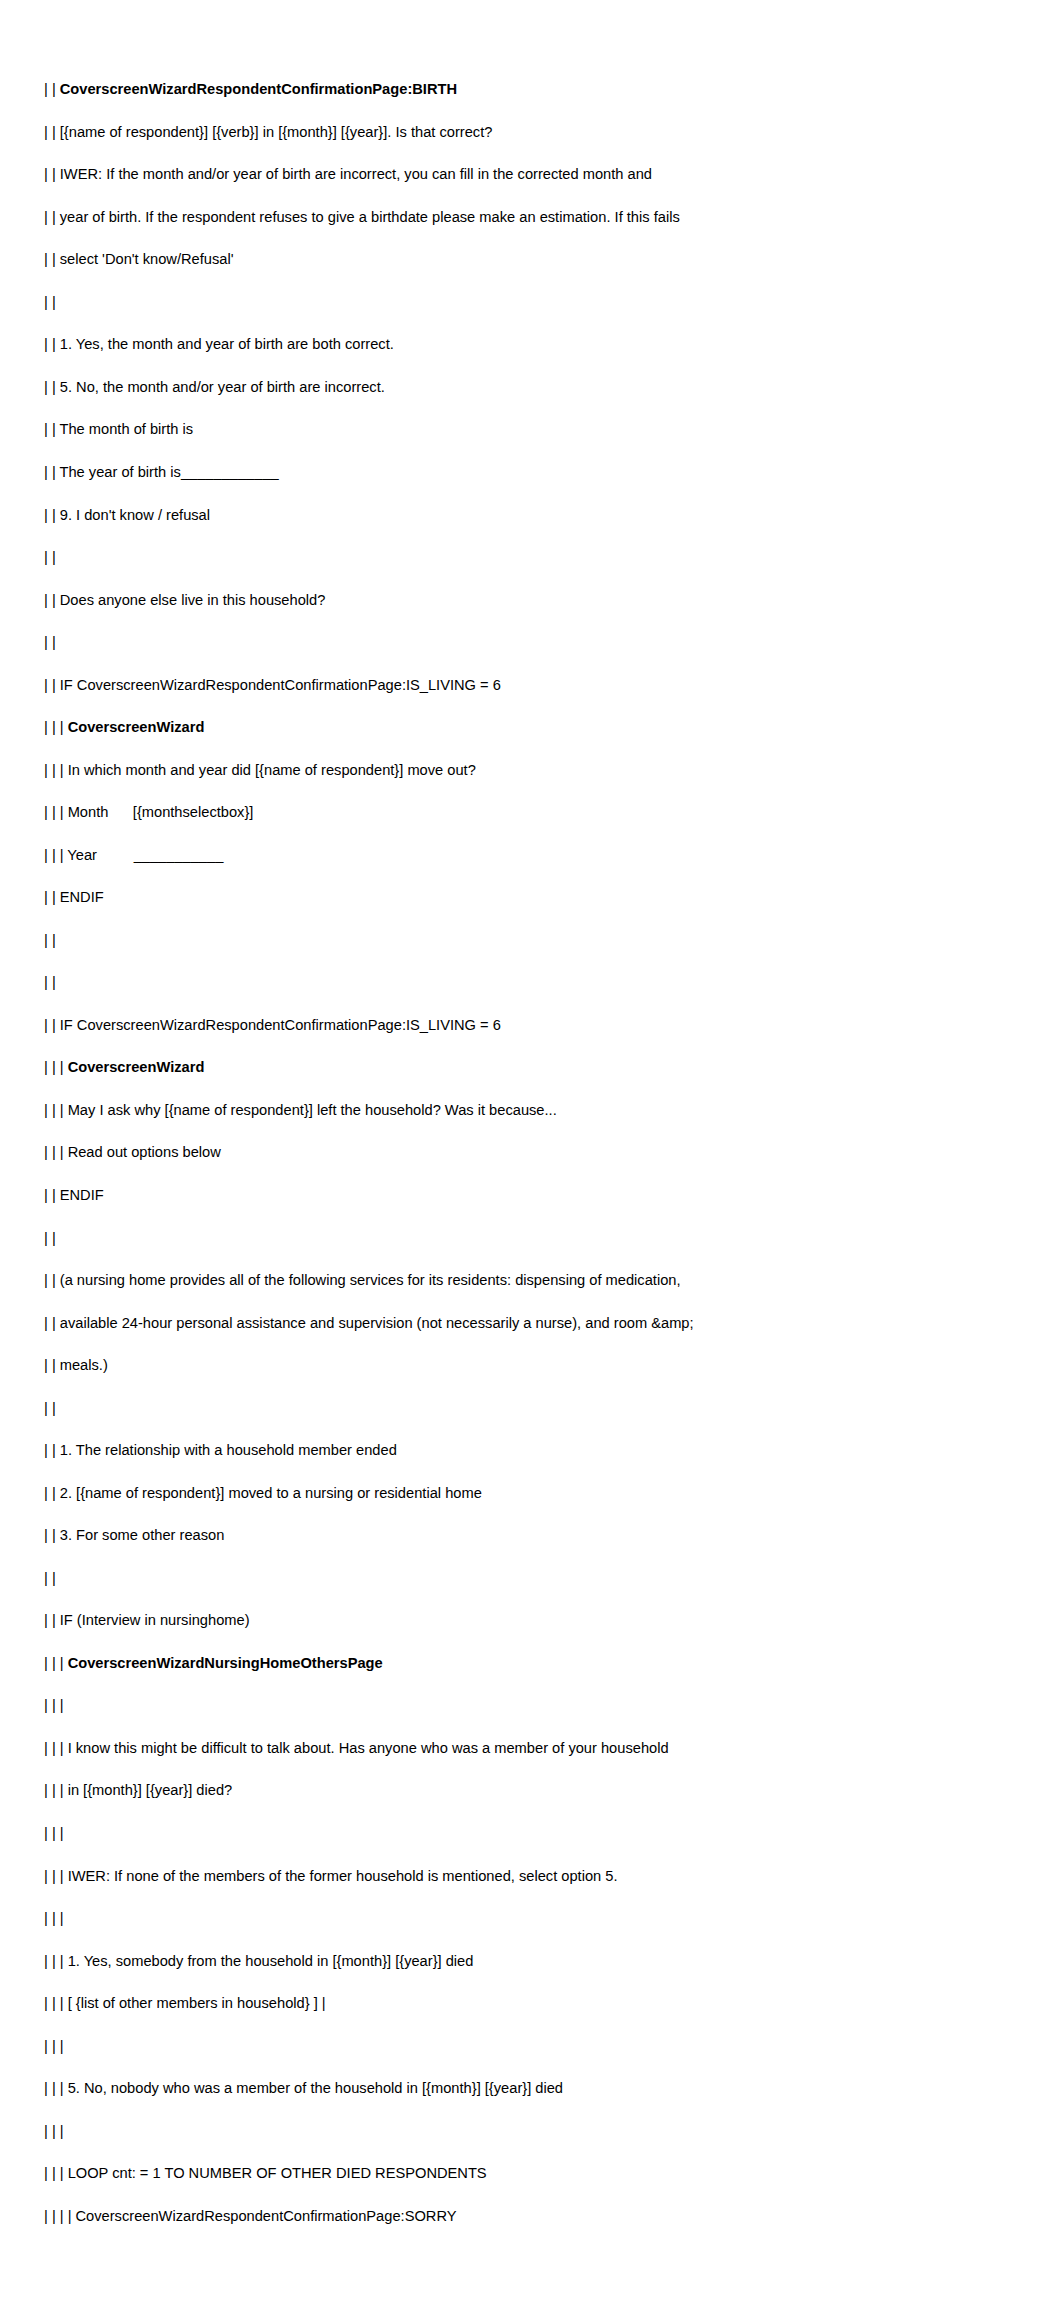| | CoverscreenWizardRespondentConfirmationPage:BIRTH | | [{name of respondent}] [{verb}] in [{month}] [{year}]. Is that correct? | | IWER: If the month and/or year of birth are incorrect, you can fill in the corrected month and | | year of birth. If the respondent refuses to give a birthdate please make an estimation. If this fails | | select 'Don't know/Refusal' | | | | 1. Yes, the month and year of birth are both correct. | | 5. No, the month and/or year of birth are incorrect. | | The month of birth is | | The year of birth is____________ | | 9. I don't know / refusal | | | | Does anyone else live in this household? | | | | IF CoverscreenWizardRespondentConfirmationPage:IS_LIVING = 6 | | | CoverscreenWizard | | | In which month and year did [{name of respondent}] move out? | | | Month [{monthselectbox}] | | | Year ___________ | | ENDIF | | | | | | IF CoverscreenWizardRespondentConfirmationPage:IS_LIVING = 6 | | | CoverscreenWizard | | | May I ask why [{name of respondent}] left the household? Was it because... | | | Read out options below | | ENDIF | | | | (a nursing home provides all of the following services for its residents: dispensing of medication, | | available 24-hour personal assistance and supervision (not necessarily a nurse), and room &amp; | | meals.) | | | | 1. The relationship with a household member ended | | 2. [{name of respondent}] moved to a nursing or residential home | | 3. For some other reason | | | | IF (Interview in nursinghome) | | | CoverscreenWizardNursingHomeOthersPage | | | | | | I know this might be difficult to talk about. Has anyone who was a member of your household | | | in [{month}] [{year}] died? | | | | | | IWER: If none of the members of the former household is mentioned, select option 5. | | | | | | 1. Yes, somebody from the household in [{month}] [{year}] died | | | [ {list of other members in household} ] | | | | | | | 5. No, nobody who was a member of the household in [{month}] [{year}] died | | | | | | LOOP cnt: = 1 TO NUMBER OF OTHER DIED RESPONDENTS | | | | CoverscreenWizardRespondentConfirmationPage:SORRY